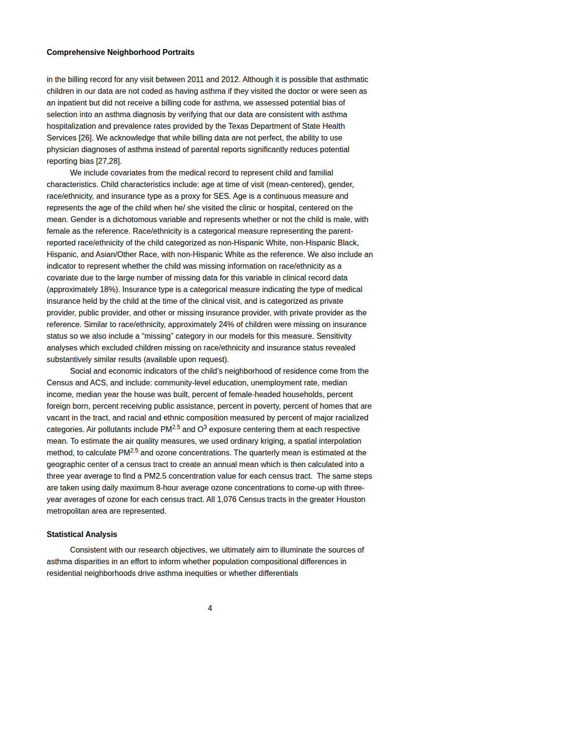Comprehensive Neighborhood Portraits
in the billing record for any visit between 2011 and 2012. Although it is possible that asthmatic children in our data are not coded as having asthma if they visited the doctor or were seen as an inpatient but did not receive a billing code for asthma, we assessed potential bias of selection into an asthma diagnosis by verifying that our data are consistent with asthma hospitalization and prevalence rates provided by the Texas Department of State Health Services [26]. We acknowledge that while billing data are not perfect, the ability to use physician diagnoses of asthma instead of parental reports significantly reduces potential reporting bias [27,28].
We include covariates from the medical record to represent child and familial characteristics. Child characteristics include: age at time of visit (mean-centered), gender, race/ethnicity, and insurance type as a proxy for SES. Age is a continuous measure and represents the age of the child when he/ she visited the clinic or hospital, centered on the mean. Gender is a dichotomous variable and represents whether or not the child is male, with female as the reference. Race/ethnicity is a categorical measure representing the parent-reported race/ethnicity of the child categorized as non-Hispanic White, non-Hispanic Black, Hispanic, and Asian/Other Race, with non-Hispanic White as the reference. We also include an indicator to represent whether the child was missing information on race/ethnicity as a covariate due to the large number of missing data for this variable in clinical record data (approximately 18%). Insurance type is a categorical measure indicating the type of medical insurance held by the child at the time of the clinical visit, and is categorized as private provider, public provider, and other or missing insurance provider, with private provider as the reference. Similar to race/ethnicity, approximately 24% of children were missing on insurance status so we also include a “missing” category in our models for this measure. Sensitivity analyses which excluded children missing on race/ethnicity and insurance status revealed substantively similar results (available upon request).
Social and economic indicators of the child’s neighborhood of residence come from the Census and ACS, and include: community-level education, unemployment rate, median income, median year the house was built, percent of female-headed households, percent foreign born, percent receiving public assistance, percent in poverty, percent of homes that are vacant in the tract, and racial and ethnic composition measured by percent of major racialized categories. Air pollutants include PM2.5 and O3 exposure centering them at each respective mean. To estimate the air quality measures, we used ordinary kriging, a spatial interpolation method, to calculate PM2.5 and ozone concentrations. The quarterly mean is estimated at the geographic center of a census tract to create an annual mean which is then calculated into a three year average to find a PM2.5 concentration value for each census tract. The same steps are taken using daily maximum 8-hour average ozone concentrations to come-up with three-year averages of ozone for each census tract. All 1,076 Census tracts in the greater Houston metropolitan area are represented.
Statistical Analysis
Consistent with our research objectives, we ultimately aim to illuminate the sources of asthma disparities in an effort to inform whether population compositional differences in residential neighborhoods drive asthma inequities or whether differentials
4